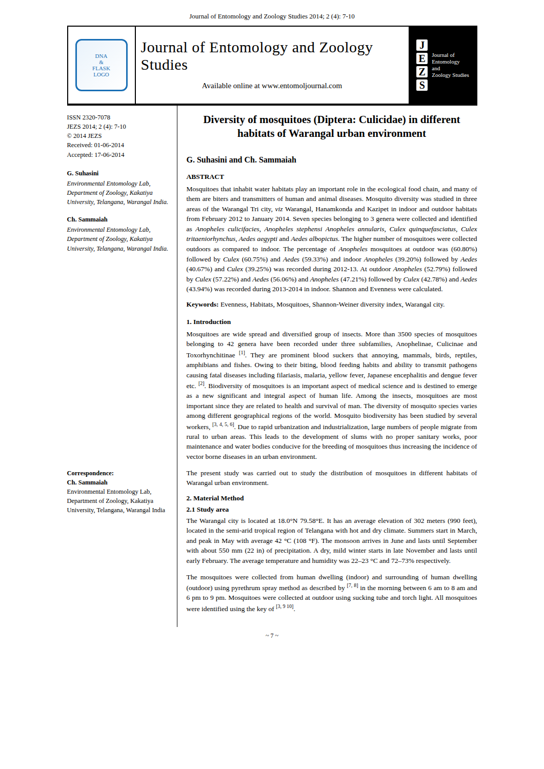Journal of Entomology and Zoology Studies 2014; 2 (4): 7-10
DNA
&
FLASK
LOGO
Journal of Entomology and Zoology Studies
Available online at www.entomoljournal.com
JEZS
Journal of
Entomology
and
Zoology Studies
ISSN 2320-7078
JEZS 2014; 2 (4): 7-10
© 2014 JEZS
Received: 01-06-2014
Accepted: 17-06-2014
G. Suhasini
Environmental Entomology Lab, Department of Zoology, Kakatiya University, Telangana, Warangal India.
Ch. Sammaiah
Environmental Entomology Lab, Department of Zoology, Kakatiya University, Telangana, Warangal India.
Correspondence:
Ch. Sammaiah
Environmental Entomology Lab, Department of Zoology, Kakatiya University, Telangana, Warangal India
Diversity of mosquitoes (Diptera: Culicidae) in different habitats of Warangal urban environment
G. Suhasini and Ch. Sammaiah
ABSTRACT
Mosquitoes that inhabit water habitats play an important role in the ecological food chain, and many of them are biters and transmitters of human and animal diseases. Mosquito diversity was studied in three areas of the Warangal Tri city, viz Warangal, Hanamkonda and Kazipet in indoor and outdoor habitats from February 2012 to January 2014. Seven species belonging to 3 genera were collected and identified as Anopheles culicifacies, Anopheles stephensi Anopheles annularis, Culex quinquefasciatus, Culex tritaeniorhynchus, Aedes aegypti and Aedes albopictus. The higher number of mosquitoes were collected outdoors as compared to indoor. The percentage of Anopheles mosquitoes at outdoor was (60.80%) followed by Culex (60.75%) and Aedes (59.33%) and indoor Anopheles (39.20%) followed by Aedes (40.67%) and Culex (39.25%) was recorded during 2012-13. At outdoor Anopheles (52.79%) followed by Culex (57.22%) and Aedes (56.06%) and Anopheles (47.21%) followed by Culex (42.78%) and Aedes (43.94%) was recorded during 2013-2014 in indoor. Shannon and Evenness were calculated.
Keywords: Evenness, Habitats, Mosquitoes, Shannon-Weiner diversity index, Warangal city.
1. Introduction
Mosquitoes are wide spread and diversified group of insects. More than 3500 species of mosquitoes belonging to 42 genera have been recorded under three subfamilies, Anophelinae, Culicinae and Toxorhynchitinae [1]. They are prominent blood suckers that annoying, mammals, birds, reptiles, amphibians and fishes. Owing to their biting, blood feeding habits and ability to transmit pathogens causing fatal diseases including filariasis, malaria, yellow fever, Japanese encephalitis and dengue fever etc. [2]. Biodiversity of mosquitoes is an important aspect of medical science and is destined to emerge as a new significant and integral aspect of human life. Among the insects, mosquitoes are most important since they are related to health and survival of man. The diversity of mosquito species varies among different geographical regions of the world. Mosquito biodiversity has been studied by several workers, [3, 4, 5, 6]. Due to rapid urbanization and industrialization, large numbers of people migrate from rural to urban areas. This leads to the development of slums with no proper sanitary works, poor maintenance and water bodies conducive for the breeding of mosquitoes thus increasing the incidence of vector borne diseases in an urban environment.
The present study was carried out to study the distribution of mosquitoes in different habitats of Warangal urban environment.
2. Material Method
2.1 Study area
The Warangal city is located at 18.0°N 79.58°E. It has an average elevation of 302 meters (990 feet), located in the semi-arid tropical region of Telangana with hot and dry climate. Summers start in March, and peak in May with average 42 °C (108 °F). The monsoon arrives in June and lasts until September with about 550 mm (22 in) of precipitation. A dry, mild winter starts in late November and lasts until early February. The average temperature and humidity was 22–23 °C and 72–73% respectively.
The mosquitoes were collected from human dwelling (indoor) and surrounding of human dwelling (outdoor) using pyrethrum spray method as described by [7, 8] in the morning between 6 am to 8 am and 6 pm to 9 pm. Mosquitoes were collected at outdoor using sucking tube and torch light. All mosquitoes were identified using the key of [3, 9 10].
~ 7 ~